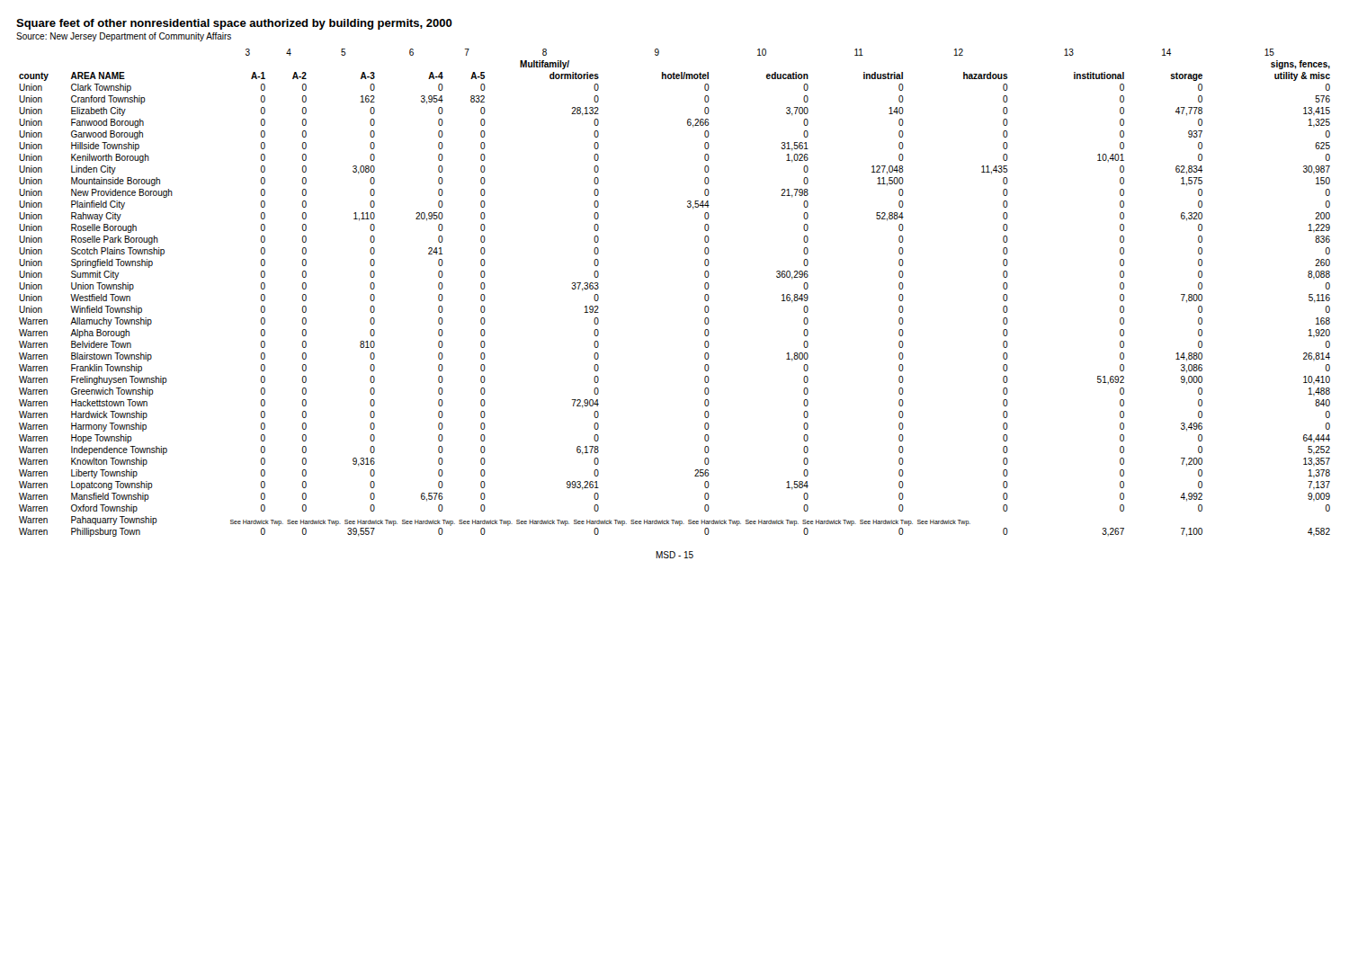Square feet of other nonresidential space authorized by building permits, 2000
Source: New Jersey Department of Community Affairs
| | | 3 | 4 | 5 | 6 | 7 | 8 | 9 | 10 | 11 | 12 | 13 | 14 | 15 |
| --- | --- | --- | --- | --- | --- | --- | --- | --- | --- | --- | --- | --- | --- | --- |
| | | | | | | | Multifamily/ | | | | | | signs, fences, |
| county | AREA NAME | A-1 | A-2 | A-3 | A-4 | A-5 | dormitories | hotel/motel | education | industrial | hazardous | institutional | storage | utility & misc |
| Union | Clark Township | 0 | 0 | 0 | 0 | 0 | 0 | 0 | 0 | 0 | 0 | 0 | 0 | 0 |
| Union | Cranford Township | 0 | 0 | 162 | 3,954 | 832 | 0 | 0 | 0 | 0 | 0 | 0 | 0 | 576 |
| Union | Elizabeth City | 0 | 0 | 0 | 0 | 0 | 28,132 | 0 | 3,700 | 140 | 0 | 0 | 47,778 | 13,415 |
| Union | Fanwood Borough | 0 | 0 | 0 | 0 | 0 | 0 | 6,266 | 0 | 0 | 0 | 0 | 0 | 1,325 |
| Union | Garwood Borough | 0 | 0 | 0 | 0 | 0 | 0 | 0 | 0 | 0 | 0 | 0 | 937 | 0 |
| Union | Hillside Township | 0 | 0 | 0 | 0 | 0 | 0 | 0 | 31,561 | 0 | 0 | 0 | 0 | 625 |
| Union | Kenilworth Borough | 0 | 0 | 0 | 0 | 0 | 0 | 0 | 1,026 | 0 | 0 | 10,401 | 0 | 0 |
| Union | Linden City | 0 | 0 | 3,080 | 0 | 0 | 0 | 0 | 0 | 127,048 | 11,435 | 0 | 62,834 | 30,987 |
| Union | Mountainside Borough | 0 | 0 | 0 | 0 | 0 | 0 | 0 | 0 | 11,500 | 0 | 0 | 1,575 | 150 |
| Union | New Providence Borough | 0 | 0 | 0 | 0 | 0 | 0 | 0 | 21,798 | 0 | 0 | 0 | 0 | 0 |
| Union | Plainfield City | 0 | 0 | 0 | 0 | 0 | 0 | 3,544 | 0 | 0 | 0 | 0 | 0 | 0 |
| Union | Rahway City | 0 | 0 | 1,110 | 20,950 | 0 | 0 | 0 | 0 | 52,884 | 0 | 0 | 6,320 | 200 |
| Union | Roselle Borough | 0 | 0 | 0 | 0 | 0 | 0 | 0 | 0 | 0 | 0 | 0 | 0 | 1,229 |
| Union | Roselle Park Borough | 0 | 0 | 0 | 0 | 0 | 0 | 0 | 0 | 0 | 0 | 0 | 0 | 836 |
| Union | Scotch Plains Township | 0 | 0 | 0 | 241 | 0 | 0 | 0 | 0 | 0 | 0 | 0 | 0 | 0 |
| Union | Springfield Township | 0 | 0 | 0 | 0 | 0 | 0 | 0 | 0 | 0 | 0 | 0 | 0 | 260 |
| Union | Summit City | 0 | 0 | 0 | 0 | 0 | 0 | 0 | 360,296 | 0 | 0 | 0 | 0 | 8,088 |
| Union | Union Township | 0 | 0 | 0 | 0 | 0 | 37,363 | 0 | 0 | 0 | 0 | 0 | 0 | 0 |
| Union | Westfield Town | 0 | 0 | 0 | 0 | 0 | 0 | 0 | 16,849 | 0 | 0 | 0 | 7,800 | 5,116 |
| Union | Winfield Township | 0 | 0 | 0 | 0 | 0 | 192 | 0 | 0 | 0 | 0 | 0 | 0 | 0 |
| Warren | Allamuchy Township | 0 | 0 | 0 | 0 | 0 | 0 | 0 | 0 | 0 | 0 | 0 | 0 | 168 |
| Warren | Alpha Borough | 0 | 0 | 0 | 0 | 0 | 0 | 0 | 0 | 0 | 0 | 0 | 0 | 1,920 |
| Warren | Belvidere Town | 0 | 0 | 810 | 0 | 0 | 0 | 0 | 0 | 0 | 0 | 0 | 0 | 0 |
| Warren | Blairstown Township | 0 | 0 | 0 | 0 | 0 | 0 | 0 | 1,800 | 0 | 0 | 0 | 14,880 | 26,814 |
| Warren | Franklin Township | 0 | 0 | 0 | 0 | 0 | 0 | 0 | 0 | 0 | 0 | 0 | 3,086 | 0 |
| Warren | Frelinghuysen Township | 0 | 0 | 0 | 0 | 0 | 0 | 0 | 0 | 0 | 0 | 51,692 | 9,000 | 10,410 |
| Warren | Greenwich Township | 0 | 0 | 0 | 0 | 0 | 0 | 0 | 0 | 0 | 0 | 0 | 0 | 1,488 |
| Warren | Hackettstown Town | 0 | 0 | 0 | 0 | 0 | 72,904 | 0 | 0 | 0 | 0 | 0 | 0 | 840 |
| Warren | Hardwick Township | 0 | 0 | 0 | 0 | 0 | 0 | 0 | 0 | 0 | 0 | 0 | 0 | 0 |
| Warren | Harmony Township | 0 | 0 | 0 | 0 | 0 | 0 | 0 | 0 | 0 | 0 | 0 | 3,496 | 0 |
| Warren | Hope Township | 0 | 0 | 0 | 0 | 0 | 0 | 0 | 0 | 0 | 0 | 0 | 0 | 64,444 |
| Warren | Independence Township | 0 | 0 | 0 | 0 | 0 | 6,178 | 0 | 0 | 0 | 0 | 0 | 0 | 5,252 |
| Warren | Knowlton Township | 0 | 0 | 9,316 | 0 | 0 | 0 | 0 | 0 | 0 | 0 | 0 | 7,200 | 13,357 |
| Warren | Liberty Township | 0 | 0 | 0 | 0 | 0 | 0 | 256 | 0 | 0 | 0 | 0 | 0 | 1,378 |
| Warren | Lopatcong Township | 0 | 0 | 0 | 0 | 0 | 993,261 | 0 | 1,584 | 0 | 0 | 0 | 0 | 7,137 |
| Warren | Mansfield Township | 0 | 0 | 0 | 6,576 | 0 | 0 | 0 | 0 | 0 | 0 | 0 | 4,992 | 9,009 |
| Warren | Oxford Township | 0 | 0 | 0 | 0 | 0 | 0 | 0 | 0 | 0 | 0 | 0 | 0 | 0 |
| Warren | Pahaquarry Township | See Hardwick Twp. See Hardwick Twp. See Hardwick Twp. See Hardwick Twp. See Hardwick Twp. See Hardwick Twp. See Hardwick Twp. See Hardwick Twp. See Hardwick Twp. See Hardwick Twp. See Hardwick Twp. See Hardwick Twp. See Hardwick Twp. |
| Warren | Phillipsburg Town | 0 | 0 | 39,557 | 0 | 0 | 0 | 0 | 0 | 0 | 0 | 3,267 | 7,100 | 4,582 |
MSD - 15